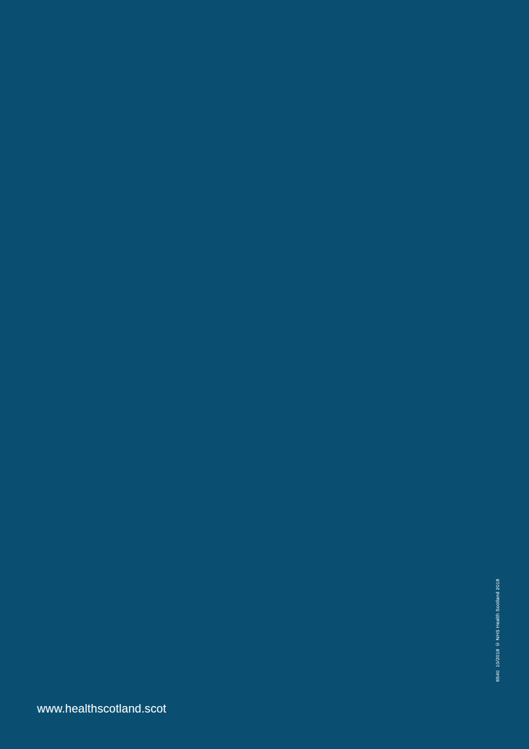www.healthscotland.scot
6540 10/2018 © NHS Health Scotland 2018